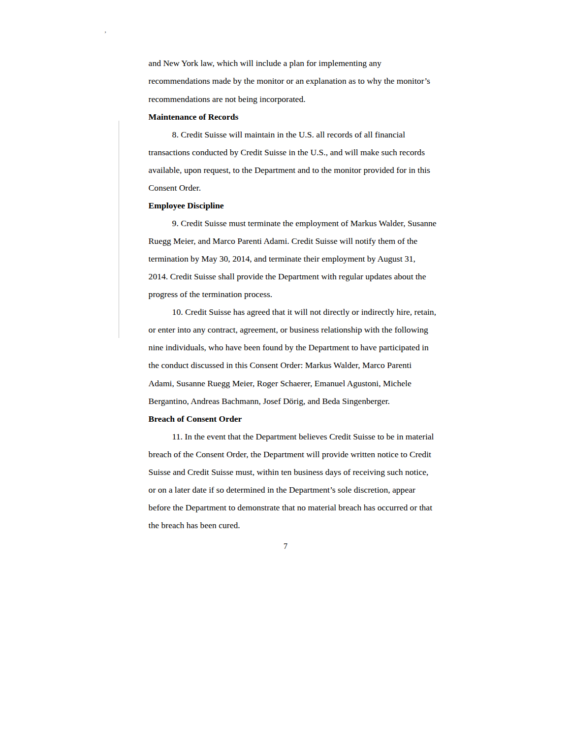,
and New York law, which will include a plan for implementing any recommendations made by the monitor or an explanation as to why the monitor’s recommendations are not being incorporated.
Maintenance of Records
8. Credit Suisse will maintain in the U.S. all records of all financial transactions conducted by Credit Suisse in the U.S., and will make such records available, upon request, to the Department and to the monitor provided for in this Consent Order.
Employee Discipline
9. Credit Suisse must terminate the employment of Markus Walder, Susanne Ruegg Meier, and Marco Parenti Adami. Credit Suisse will notify them of the termination by May 30, 2014, and terminate their employment by August 31, 2014. Credit Suisse shall provide the Department with regular updates about the progress of the termination process.
10. Credit Suisse has agreed that it will not directly or indirectly hire, retain, or enter into any contract, agreement, or business relationship with the following nine individuals, who have been found by the Department to have participated in the conduct discussed in this Consent Order: Markus Walder, Marco Parenti Adami, Susanne Ruegg Meier, Roger Schaerer, Emanuel Agustoni, Michele Bergantino, Andreas Bachmann, Josef Dörig, and Beda Singenberger.
Breach of Consent Order
11. In the event that the Department believes Credit Suisse to be in material breach of the Consent Order, the Department will provide written notice to Credit Suisse and Credit Suisse must, within ten business days of receiving such notice, or on a later date if so determined in the Department’s sole discretion, appear before the Department to demonstrate that no material breach has occurred or that the breach has been cured.
7